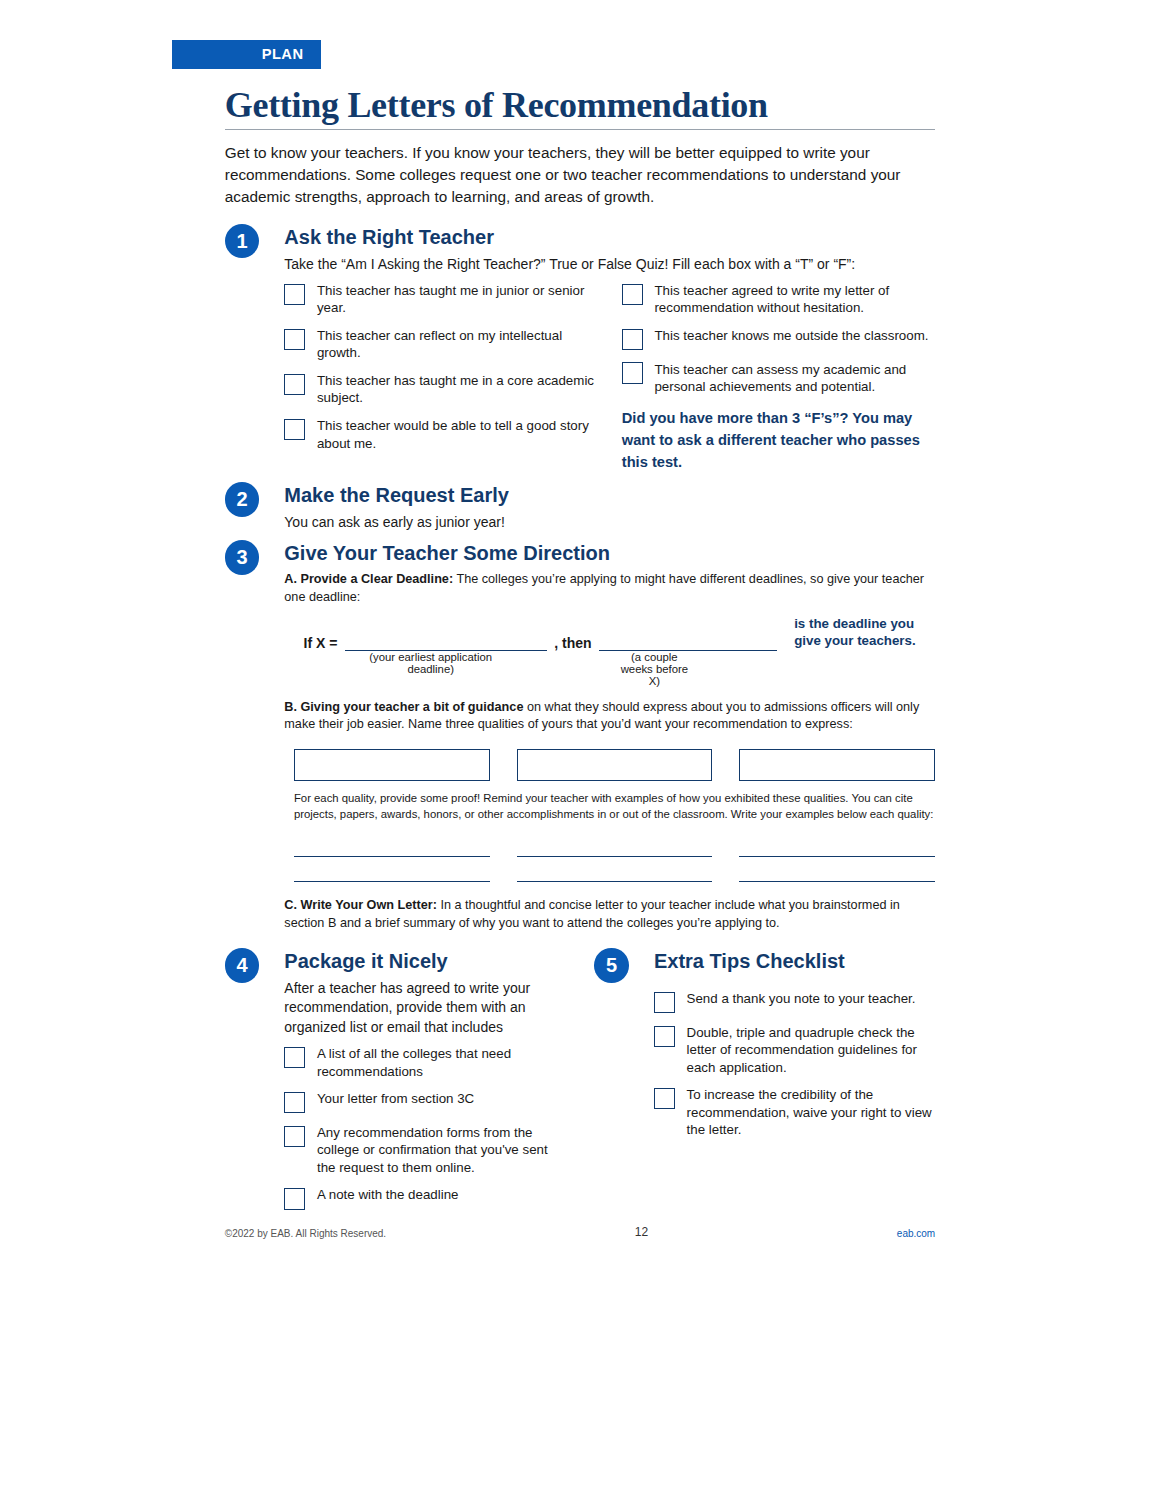PLAN
Getting Letters of Recommendation
Get to know your teachers. If you know your teachers, they will be better equipped to write your recommendations. Some colleges request one or two teacher recommendations to understand your academic strengths, approach to learning, and areas of growth.
1
Ask the Right Teacher
Take the “Am I Asking the Right Teacher?” True or False Quiz! Fill each box with a “T” or “F”:
This teacher has taught me in junior or senior year.
This teacher can reflect on my intellectual growth.
This teacher has taught me in a core academic subject.
This teacher would be able to tell a good story about me.
This teacher agreed to write my letter of recommendation without hesitation.
This teacher knows me outside the classroom.
This teacher can assess my academic and personal achievements and potential.
Did you have more than 3 “F’s”? You may want to ask a different teacher who passes this test.
2
Make the Request Early
You can ask as early as junior year!
3
Give Your Teacher Some Direction
A. Provide a Clear Deadline: The colleges you’re applying to might have different deadlines, so give your teacher one deadline:
If X =
, then
is the deadline you
give your teachers.
(your earliest application deadline)
(a couple weeks before X)
B. Giving your teacher a bit of guidance on what they should express about you to admissions officers will only make their job easier. Name three qualities of yours that you’d want your recommendation to express:
For each quality, provide some proof! Remind your teacher with examples of how you exhibited these qualities. You can cite projects, papers, awards, honors, or other accomplishments in or out of the classroom. Write your examples below each quality:
C. Write Your Own Letter: In a thoughtful and concise letter to your teacher include what you brainstormed in section B and a brief summary of why you want to attend the colleges you’re applying to.
4
Package it Nicely
After a teacher has agreed to write your recommendation, provide them with an organized list or email that includes
A list of all the colleges that need recommendations
Your letter from section 3C
Any recommendation forms from the college or confirmation that you've sent the request to them online.
A note with the deadline
5
Extra Tips Checklist
Send a thank you note to your teacher.
Double, triple and quadruple check the letter of recommendation guidelines for each application.
To increase the credibility of the recommendation, waive your right to view the letter.
©2022 by EAB. All Rights Reserved.
12
eab.com